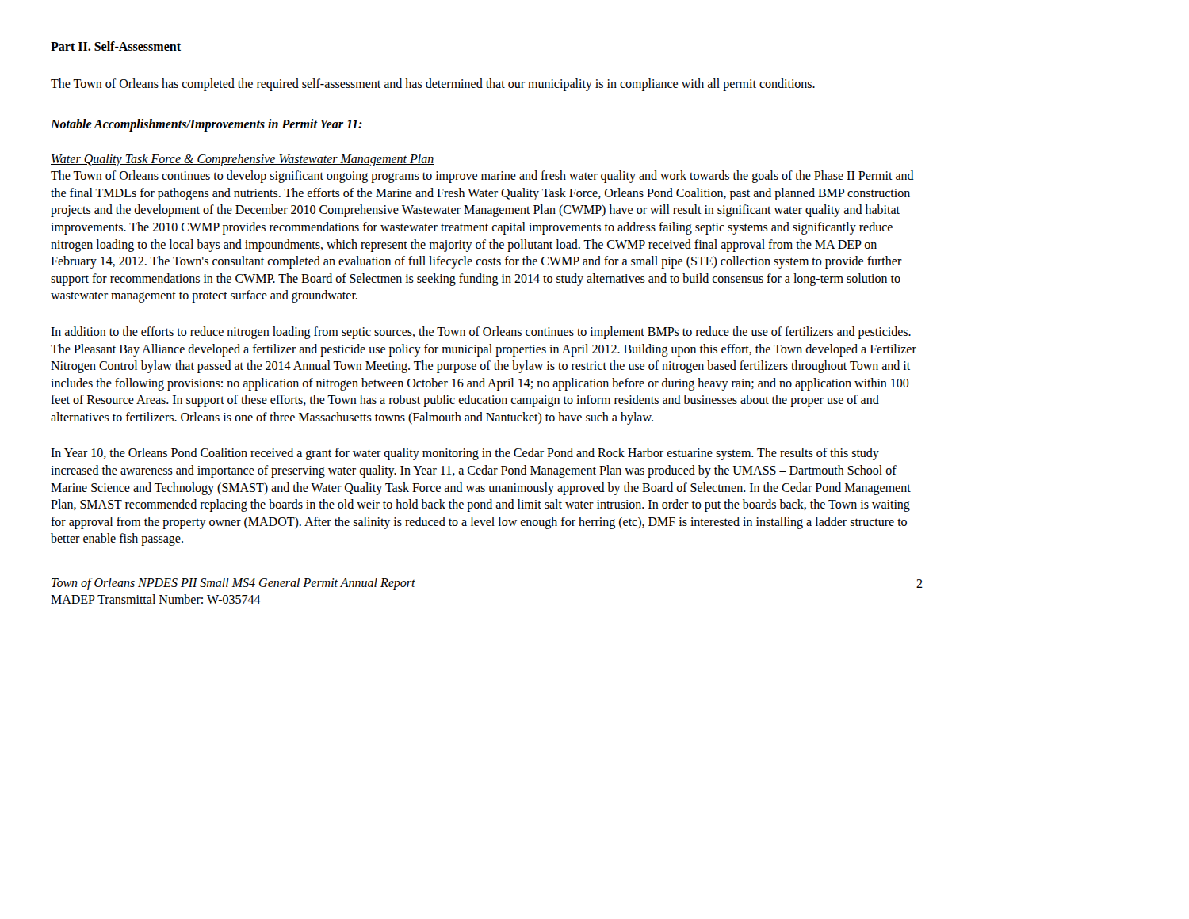Part II. Self-Assessment
The Town of Orleans has completed the required self-assessment and has determined that our municipality is in compliance with all permit conditions.
Notable Accomplishments/Improvements in Permit Year 11:
Water Quality Task Force & Comprehensive Wastewater Management Plan
The Town of Orleans continues to develop significant ongoing programs to improve marine and fresh water quality and work towards the goals of the Phase II Permit and the final TMDLs for pathogens and nutrients. The efforts of the Marine and Fresh Water Quality Task Force, Orleans Pond Coalition, past and planned BMP construction projects and the development of the December 2010 Comprehensive Wastewater Management Plan (CWMP) have or will result in significant water quality and habitat improvements. The 2010 CWMP provides recommendations for wastewater treatment capital improvements to address failing septic systems and significantly reduce nitrogen loading to the local bays and impoundments, which represent the majority of the pollutant load. The CWMP received final approval from the MA DEP on February 14, 2012. The Town's consultant completed an evaluation of full lifecycle costs for the CWMP and for a small pipe (STE) collection system to provide further support for recommendations in the CWMP. The Board of Selectmen is seeking funding in 2014 to study alternatives and to build consensus for a long-term solution to wastewater management to protect surface and groundwater.
In addition to the efforts to reduce nitrogen loading from septic sources, the Town of Orleans continues to implement BMPs to reduce the use of fertilizers and pesticides. The Pleasant Bay Alliance developed a fertilizer and pesticide use policy for municipal properties in April 2012. Building upon this effort, the Town developed a Fertilizer Nitrogen Control bylaw that passed at the 2014 Annual Town Meeting. The purpose of the bylaw is to restrict the use of nitrogen based fertilizers throughout Town and it includes the following provisions: no application of nitrogen between October 16 and April 14; no application before or during heavy rain; and no application within 100 feet of Resource Areas. In support of these efforts, the Town has a robust public education campaign to inform residents and businesses about the proper use of and alternatives to fertilizers. Orleans is one of three Massachusetts towns (Falmouth and Nantucket) to have such a bylaw.
In Year 10, the Orleans Pond Coalition received a grant for water quality monitoring in the Cedar Pond and Rock Harbor estuarine system. The results of this study increased the awareness and importance of preserving water quality. In Year 11, a Cedar Pond Management Plan was produced by the UMASS – Dartmouth School of Marine Science and Technology (SMAST) and the Water Quality Task Force and was unanimously approved by the Board of Selectmen. In the Cedar Pond Management Plan, SMAST recommended replacing the boards in the old weir to hold back the pond and limit salt water intrusion. In order to put the boards back, the Town is waiting for approval from the property owner (MADOT). After the salinity is reduced to a level low enough for herring (etc), DMF is interested in installing a ladder structure to better enable fish passage.
Town of Orleans NPDES PII Small MS4 General Permit Annual Report
MADEP Transmittal Number: W-035744
2